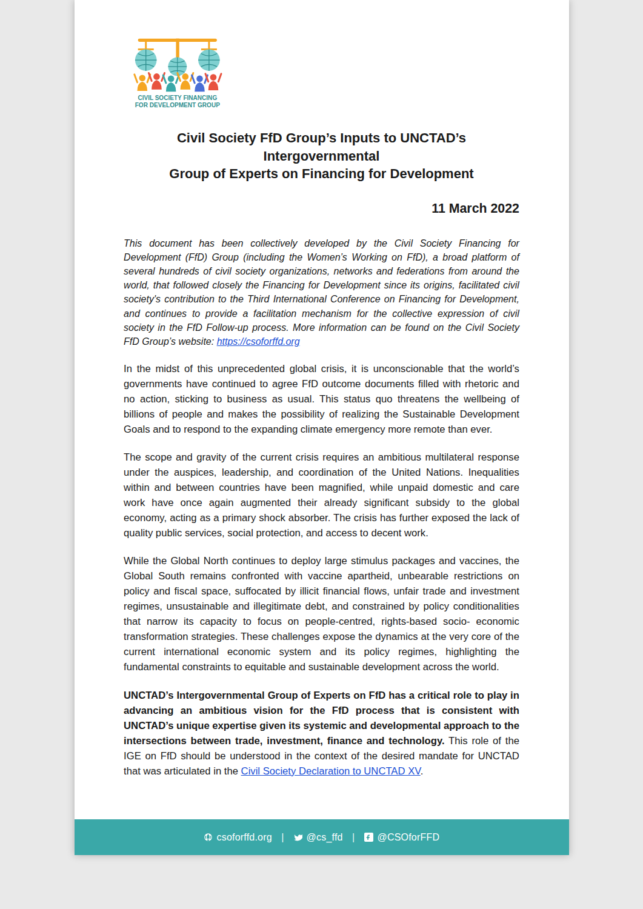Civil Society Financing for Development Group CIVIL SOCIETY FINANCING FOR DEVELOPMENT GROUP
Civil Society FfD Group’s Inputs to UNCTAD’s Intergovernmental
Group of Experts on Financing for Development
11 March 2022
This document has been collectively developed by the Civil Society Financing for Development (FfD) Group (including the Women’s Working on FfD), a broad platform of several hundreds of civil society organizations, networks and federations from around the world, that followed closely the Financing for Development since its origins, facilitated civil society's contribution to the Third International Conference on Financing for Development, and continues to provide a facilitation mechanism for the collective expression of civil society in the FfD Follow-up process. More information can be found on the Civil Society FfD Group’s website: https://csoforffd.org
In the midst of this unprecedented global crisis, it is unconscionable that the world’s governments have continued to agree FfD outcome documents filled with rhetoric and no action, sticking to business as usual. This status quo threatens the wellbeing of billions of people and makes the possibility of realizing the Sustainable Development Goals and to respond to the expanding climate emergency more remote than ever.
The scope and gravity of the current crisis requires an ambitious multilateral response under the auspices, leadership, and coordination of the United Nations. Inequalities within and between countries have been magnified, while unpaid domestic and care work have once again augmented their already significant subsidy to the global economy, acting as a primary shock absorber. The crisis has further exposed the lack of quality public services, social protection, and access to decent work.
While the Global North continues to deploy large stimulus packages and vaccines, the Global South remains confronted with vaccine apartheid, unbearable restrictions on policy and fiscal space, suffocated by illicit financial flows, unfair trade and investment regimes, unsustainable and illegitimate debt, and constrained by policy conditionalities that narrow its capacity to focus on people-centred, rights-based socio- economic transformation strategies. These challenges expose the dynamics at the very core of the current international economic system and its policy regimes, highlighting the fundamental constraints to equitable and sustainable development across the world.
UNCTAD’s Intergovernmental Group of Experts on FfD has a critical role to play in advancing an ambitious vision for the FfD process that is consistent with UNCTAD’s unique expertise given its systemic and developmental approach to the intersections between trade, investment, finance and technology. This role of the IGE on FfD should be understood in the context of the desired mandate for UNCTAD that was articulated in the Civil Society Declaration to UNCTAD XV.
csoforffd.org | @cs_ffd | @CSOforFFD